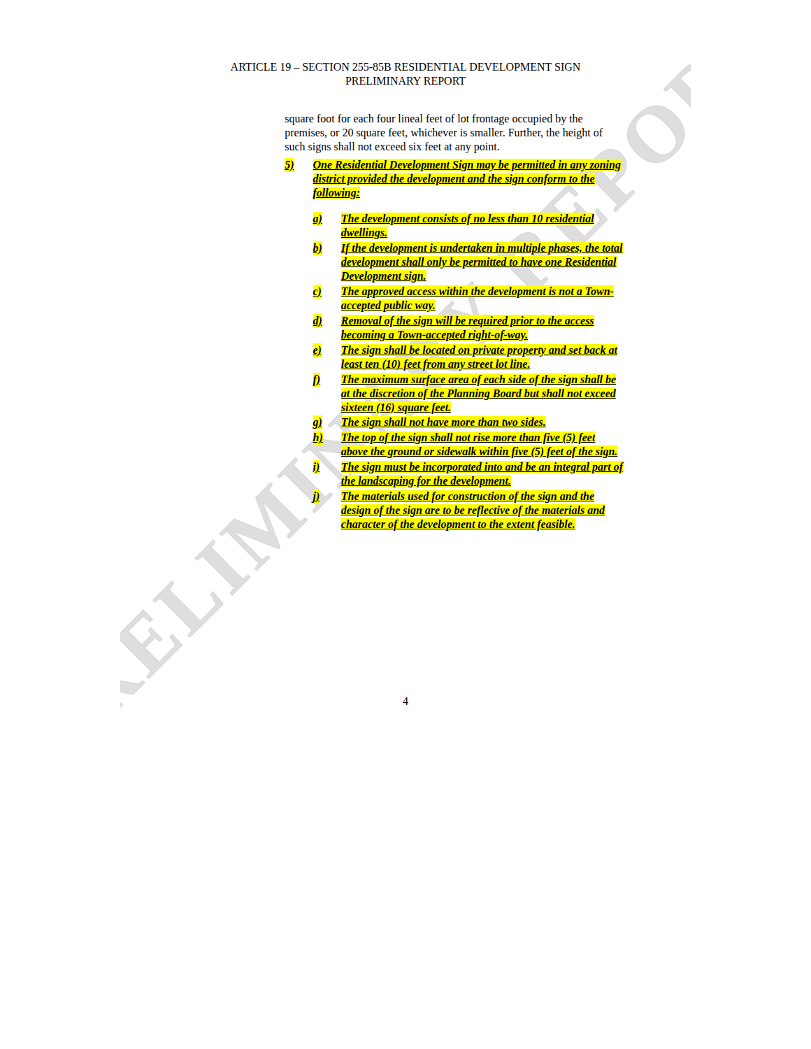PRELIMINARY REPORT
ARTICLE 19 – SECTION 255-85B RESIDENTIAL DEVELOPMENT SIGN PRELIMINARY REPORT
square foot for each four lineal feet of lot frontage occupied by the premises, or 20 square feet, whichever is smaller. Further, the height of such signs shall not exceed six feet at any point.
5) One Residential Development Sign may be permitted in any zoning district provided the development and the sign conform to the following:
a) The development consists of no less than 10 residential dwellings.
b) If the development is undertaken in multiple phases, the total development shall only be permitted to have one Residential Development sign.
c) The approved access within the development is not a Town-accepted public way.
d) Removal of the sign will be required prior to the access becoming a Town-accepted right-of-way.
e) The sign shall be located on private property and set back at least ten (10) feet from any street lot line.
f) The maximum surface area of each side of the sign shall be at the discretion of the Planning Board but shall not exceed sixteen (16) square feet.
g) The sign shall not have more than two sides.
h) The top of the sign shall not rise more than five (5) feet above the ground or sidewalk within five (5) feet of the sign.
i) The sign must be incorporated into and be an integral part of the landscaping for the development.
j) The materials used for construction of the sign and the design of the sign are to be reflective of the materials and character of the development to the extent feasible.
4